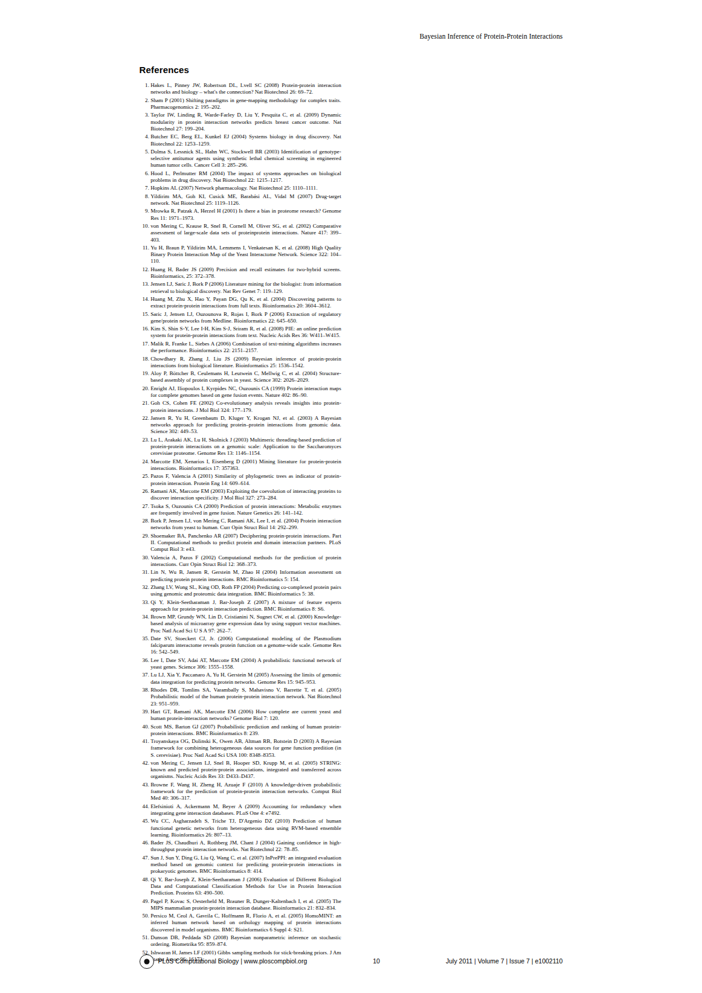Bayesian Inference of Protein-Protein Interactions
References
Hakes L, Pinney JW, Robertson DL, Lvell SC (2008) Protein-protein interaction networks and biology – what's the connection? Nat Biotechnol 26: 69–72.
Sham P (2001) Shifting paradigms in gene-mapping methodology for complex traits. Pharmacogenomics 2: 195–202.
Taylor IW, Linding R, Warde-Farley D, Liu Y, Pesquita C, et al. (2009) Dynamic modularity in protein interaction networks predicts breast cancer outcome. Nat Biotechnol 27: 199–204.
Butcher EC, Berg EL, Kunkel EJ (2004) Systems biology in drug discovery. Nat Biotechnol 22: 1253–1259.
Dolma S, Lessnick SL, Hahn WC, Stockwell BR (2003) Identification of genotype-selective antitumor agents using synthetic lethal chemical screening in engineered human tumor cells. Cancer Cell 3: 285–296.
Hood L, Perlmutter RM (2004) The impact of systems approaches on biological problems in drug discovery. Nat Biotechnol 22: 1215–1217.
Hopkins AL (2007) Network pharmacology. Nat Biotechnol 25: 1110–1111.
Yildirim MA, Goh KI, Cusick ME, Barabási AL, Vidal M (2007) Drug-target network. Nat Biotechnol 25: 1119–1126.
Mrowka R, Patzak A, Herzel H (2001) Is there a bias in proteome research? Genome Res 11: 1971–1973.
von Mering C, Krause R, Snel B, Cornell M, Oliver SG, et al. (2002) Comparative assessment of large-scale data sets of proteinprotein interactions. Nature 417: 399–403.
Yu H, Braun P, Yildirim MA, Lemmens I, Venkatesan K, et al. (2008) High Quality Binary Protein Interaction Map of the Yeast Interactome Network. Science 322: 104–110.
Huang H, Bader JS (2009) Precision and recall estimates for two-hybrid screens. Bioinformatics, 25: 372–378.
Jensen LJ, Saric J, Bork P (2006) Literature mining for the biologist: from information retrieval to biological discovery. Nat Rev Genet 7: 119–129.
Huang M, Zhu X, Hao Y, Payan DG, Qu K, et al. (2004) Discovering patterns to extract protein-protein interactions from full texts. Bioinformatics 20: 3604–3612.
Saric J, Jensen LJ, Ouzounova R, Rojas I, Bork P (2006) Extraction of regulatory gene/protein networks from Medline. Bioinformatics 22: 645–650.
Kim S, Shin S-Y, Lee I-H, Kim S-J, Sriram R, et al. (2008) PIE: an online prediction system for protein-protein interactions from text. Nucleic Acids Res 36: W411–W415.
Malik R, Franke L, Siebes A (2006) Combination of text-mining algorithms increases the performance. Bioinformatics 22: 2151–2157.
Chowdhary R, Zhang J, Liu JS (2009) Bayesian inference of protein-protein interactions from biological literature. Bioinformatics 25: 1536–1542.
Aloy P, Böttcher B, Ceulemans H, Leutwein C, Mellwig C, et al. (2004) Structure-based assembly of protein complexes in yeast. Science 302: 2026–2029.
Enright AJ, Iliopoulos I, Kyrpides NC, Ouzounis CA (1999) Protein interaction maps for complete genomes based on gene fusion events. Nature 402: 86–90.
Goh CS, Cohen FE (2002) Co-evolutionary analysis reveals insights into protein-protein interactions. J Mol Biol 324: 177–179.
Jansen R, Yu H, Greenbaum D, Kluger Y, Krogan NJ, et al. (2003) A Bayesian networks approach for predicting protein–protein interactions from genomic data. Science 302: 449–53.
Lu L, Arakaki AK, Lu H, Skolnick J (2003) Multimeric threading-based prediction of protein-protein interactions on a genomic scale: Application to the Saccharomyces cerevisiae proteome. Genome Res 13: 1146–1154.
Marcotte EM, Xenarios I, Eisenberg D (2001) Mining literature for protein-protein interactions. Bioinformatics 17: 357363.
Pazos F, Valencia A (2001) Similarity of phylogenetic trees as indicator of protein-protein interaction. Protein Eng 14: 609–614.
Ramani AK, Marcotte EM (2003) Exploiting the coevolution of interacting proteins to discover interaction specificity. J Mol Biol 327: 273–284.
Tsoka S, Ouzounis CA (2000) Prediction of protein interactions: Metabolic enzymes are frequently involved in gene fusion. Nature Genetics 26: 141–142.
Bork P, Jensen LJ, von Mering C, Ramani AK, Lee I, et al. (2004) Protein interaction networks from yeast to human. Curr Opin Struct Biol 14: 292–299.
Shoemaker BA, Panchenko AR (2007) Deciphering protein-protein interactions. Part II. Computational methods to predict protein and domain interaction partners. PLoS Comput Biol 3: e43.
Valencia A, Pazos F (2002) Computational methods for the prediction of protein interactions. Curr Opin Struct Biol 12: 368–373.
Lin N, Wu B, Jansen R, Gerstein M, Zhao H (2004) Information assessment on predicting protein protein interactions. BMC Bioinformatics 5: 154.
Zhang LV, Wong SL, King OD, Roth FP (2004) Predicting co-complexed protein pairs using genomic and proteomic data integration. BMC Bioinformatics 5: 38.
Qi Y, Klein-Seetharaman J, Bar-Joseph Z (2007) A mixture of feature experts approach for protein-protein interaction prediction. BMC Bioinformatics 8: S6.
Brown MP, Grundy WN, Lin D, Cristianini N, Sugnet CW, et al. (2000) Knowledge-based analysis of microarray gene expression data by using support vector machines. Proc Natl Acad Sci U S A 97: 262–7.
Date SV, Stoeckert CJ, Jr. (2006) Computational modeling of the Plasmodium falciparum interactome reveals protein function on a genome-wide scale. Genome Res 16: 542–549.
Lee I, Date SV, Adai AT, Marcotte EM (2004) A probabilistic functional network of yeast genes. Science 306: 1555–1558.
Lu LJ, Xia Y, Paccanaro A, Yu H, Gerstein M (2005) Assessing the limits of genomic data integration for predicting protein networks. Genome Res 15: 945–953.
Rhodes DR, Tomlins SA, Varambally S, Mahavisno V, Barrette T, et al. (2005) Probabilistic model of the human protein-protein interaction network. Nat Biotechnol 23: 951–959.
Hart GT, Ramani AK, Marcotte EM (2006) How complete are current yeast and human protein-interaction networks? Genome Biol 7: 120.
Scott MS, Barton GJ (2007) Probabilistic prediction and ranking of human protein-protein interactions. BMC Bioinformatics 8: 239.
Troyanskaya OG, Dolinski K, Owen AB, Altman RB, Botstein D (2003) A Bayesian framework for combining heterogeneous data sources for gene function predition (in S. cerevisiae). Proc Natl Acad Sci USA 100: 8348–8353.
von Mering C, Jensen LJ, Snel B, Hooper SD, Krupp M, et al. (2005) STRING: known and predicted protein-protein associations, integrated and transferred across organisms. Nucleic Acids Res 33: D433–D437.
Browne F, Wang H, Zheng H, Azuaje F (2010) A knowledge-driven probabilistic framework for the prediction of protein-protein interaction networks. Comput Biol Med 40: 306–317.
Elefsinioti A, Ackermann M, Beyer A (2009) Accounting for redundancy when integrating gene interaction databases. PLoS One 4: e7492.
Wu CC, Asgharzadeh S, Triche TJ, D'Argenio DZ (2010) Prediction of human functional genetic networks from heterogeneous data using RVM-based ensemble learning. Bioinformatics 26: 807–13.
Bader JS, Chaudhuri A, Rothberg JM, Chant J (2004) Gaining confidence in high-throughput protein interaction networks. Nat Biotechnol 22: 78–85.
Sun J, Sun Y, Ding G, Liu Q, Wang C, et al. (2007) InPrePPI: an integrated evaluation method based on genomic context for predicting protein-protein interactions in prokaryotic genomes. BMC Bioinformatics 8: 414.
Qi Y, Bar-Joseph Z, Klein-Seetharaman J (2006) Evaluation of Different Biological Data and Computational Classification Methods for Use in Protein Interaction Prediction. Proteins 63: 490–500.
Pagel P, Kovac S, Oesterheld M, Brauner B, Dunger-Kaltenbach I, et al. (2005) The MIPS mammalian protein-protein interaction database. Bioinformatics 21: 832–834.
Persico M, Ceol A, Gavrila C, Hoffmann R, Florio A, et al. (2005) HomoMINT: an inferred human network based on orthology mapping of protein interactions discovered in model organisms. BMC Bioinformatics 6 Suppl 4: S21.
Dunson DB, Peddada SD (2008) Bayesian nonparametric inference on stochastic ordering. Biometrika 95: 859–874.
Ishwaran H, James LF (2001) Gibbs sampling methods for stick-breaking priors. J Am Statist Assoc 96: 16173.
PLoS Computational Biology | www.ploscompbiol.org
10
July 2011 | Volume 7 | Issue 7 | e1002110